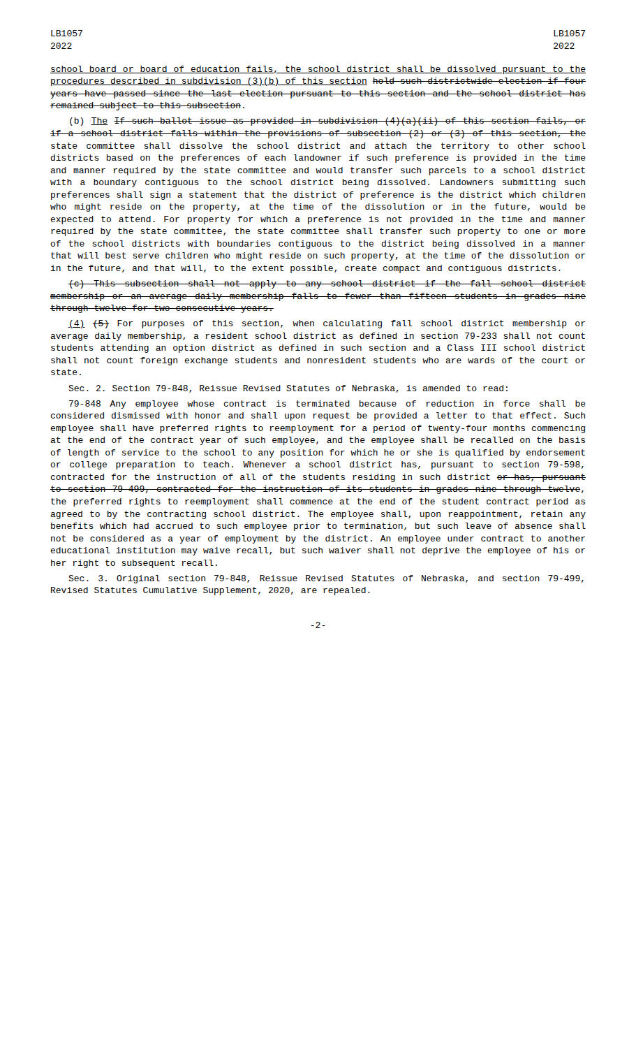LB1057
2022
LB1057
2022
school board or board of education fails, the school district shall be dissolved pursuant to the procedures described in subdivision (3)(b) of this section hold such districtwide election if four years have passed since the last election pursuant to this section and the school district has remained subject to this subsection.
(b) The If such ballot issue as provided in subdivision (4)(a)(ii) of this section fails, or if a school district falls within the provisions of subsection (2) or (3) of this section, the state committee shall dissolve the school district and attach the territory to other school districts based on the preferences of each landowner if such preference is provided in the time and manner required by the state committee and would transfer such parcels to a school district with a boundary contiguous to the school district being dissolved. Landowners submitting such preferences shall sign a statement that the district of preference is the district which children who might reside on the property, at the time of the dissolution or in the future, would be expected to attend. For property for which a preference is not provided in the time and manner required by the state committee, the state committee shall transfer such property to one or more of the school districts with boundaries contiguous to the district being dissolved in a manner that will best serve children who might reside on such property, at the time of the dissolution or in the future, and that will, to the extent possible, create compact and contiguous districts.
(c) This subsection shall not apply to any school district if the fall school district membership or an average daily membership falls to fewer than fifteen students in grades nine through twelve for two consecutive years.
(4) (5) For purposes of this section, when calculating fall school district membership or average daily membership, a resident school district as defined in section 79-233 shall not count students attending an option district as defined in such section and a Class III school district shall not count foreign exchange students and nonresident students who are wards of the court or state.
Sec. 2. Section 79-848, Reissue Revised Statutes of Nebraska, is amended to read:
79-848 Any employee whose contract is terminated because of reduction in force shall be considered dismissed with honor and shall upon request be provided a letter to that effect. Such employee shall have preferred rights to reemployment for a period of twenty-four months commencing at the end of the contract year of such employee, and the employee shall be recalled on the basis of length of service to the school to any position for which he or she is qualified by endorsement or college preparation to teach. Whenever a school district has, pursuant to section 79-598, contracted for the instruction of all of the students residing in such district or has, pursuant to section 79-499, contracted for the instruction of its students in grades nine through twelve, the preferred rights to reemployment shall commence at the end of the student contract period as agreed to by the contracting school district. The employee shall, upon reappointment, retain any benefits which had accrued to such employee prior to termination, but such leave of absence shall not be considered as a year of employment by the district. An employee under contract to another educational institution may waive recall, but such waiver shall not deprive the employee of his or her right to subsequent recall.
Sec. 3. Original section 79-848, Reissue Revised Statutes of Nebraska, and section 79-499, Revised Statutes Cumulative Supplement, 2020, are repealed.
-2-